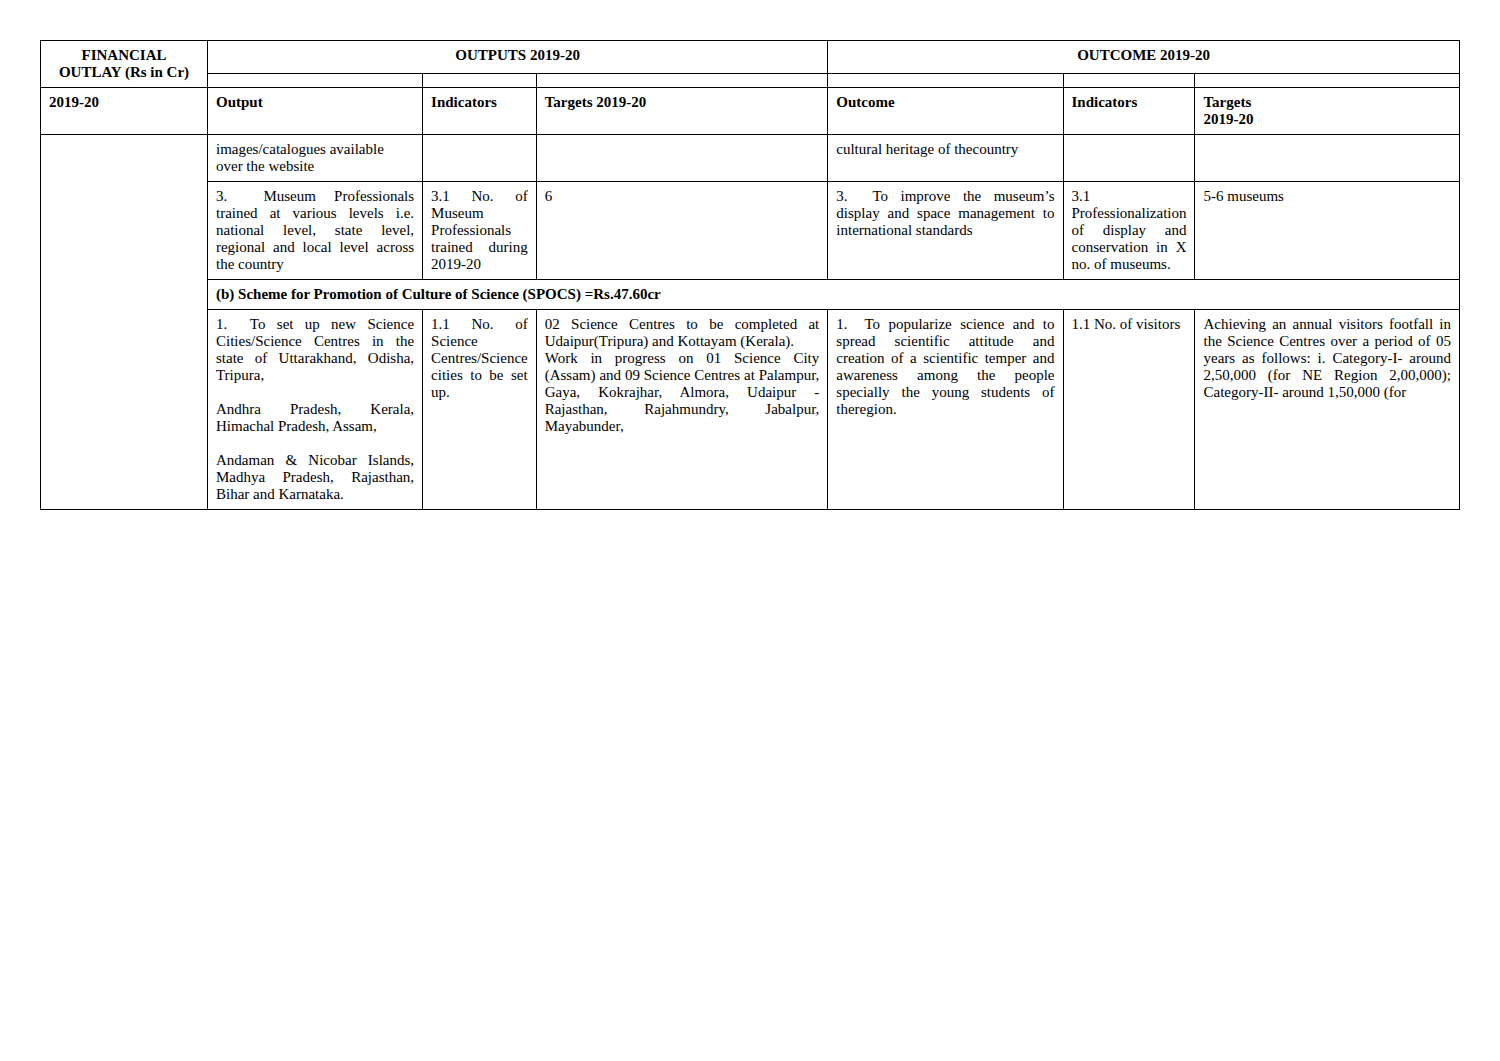| FINANCIAL OUTLAY (Rs in Cr) | OUTPUTS 2019-20 | OUTCOME 2019-20 |
| --- | --- | --- |
| 2019-20 | Output | Indicators | Targets 2019-20 | Outcome | Indicators | Targets 2019-20 |
| | images/catalogues available over the website | | | cultural heritage of thecountry | | |
| 3. Museum Professionals trained at various levels i.e. national level, state level, regional and local level across the country | 3.1 No. of Museum Professionals trained during 2019-20 | 6 | 3. To improve the museum’s display and space management to international standards | 3.1 Professionalization of display and conservation in X no. of museums. | 5-6 museums |
| (b) Scheme for Promotion of Culture of Science (SPOCS) =Rs.47.60cr |
| 1. To set up new Science Cities/Science Centres in the state of Uttarakhand, Odisha, Tripura, Andhra Pradesh, Kerala, Himachal Pradesh, Assam, Andaman & Nicobar Islands, Madhya Pradesh, Rajasthan, Bihar and Karnataka. | 1.1 No. of Science Centres/Science cities to be set up. | 02 Science Centres to be completed at Udaipur(Tripura) and Kottayam (Kerala). Work in progress on 01 Science City (Assam) and 09 Science Centres at Palampur, Gaya, Kokrajhar, Almora, Udaipur - Rajasthan, Rajahmundry, Jabalpur, Mayabunder, | 1. To popularize science and to spread scientific attitude and creation of a scientific temper and awareness among the people specially the young students of theregion. | 1.1 No. of visitors | Achieving an annual visitors footfall in the Science Centres over a period of 05 years as follows: i. Category-I- around 2,50,000 (for NE Region 2,00,000); Category-II- around 1,50,000 (for |